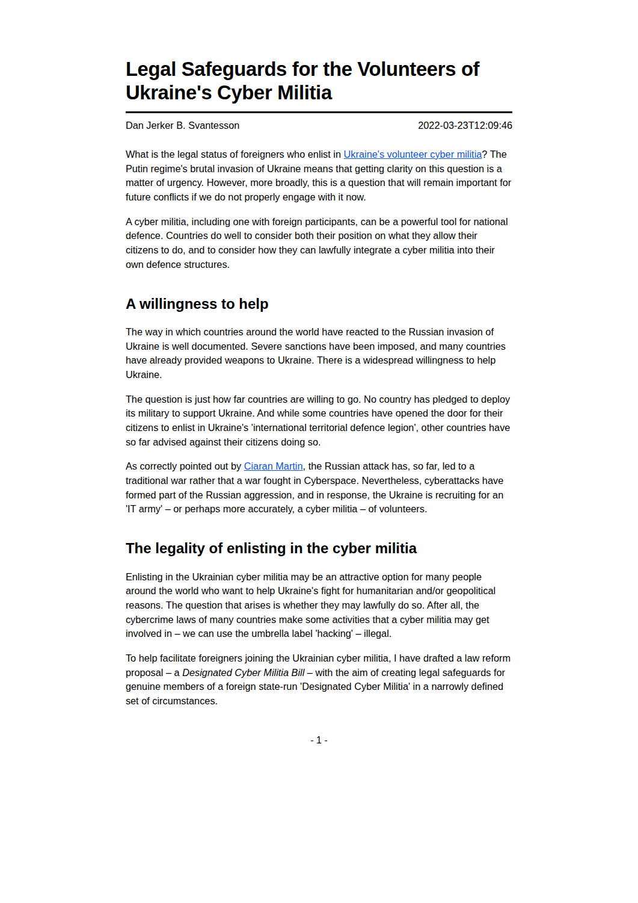Legal Safeguards for the Volunteers of Ukraine's Cyber Militia
Dan Jerker B. Svantesson 2022-03-23T12:09:46
What is the legal status of foreigners who enlist in Ukraine's volunteer cyber militia? The Putin regime's brutal invasion of Ukraine means that getting clarity on this question is a matter of urgency. However, more broadly, this is a question that will remain important for future conflicts if we do not properly engage with it now.
A cyber militia, including one with foreign participants, can be a powerful tool for national defence. Countries do well to consider both their position on what they allow their citizens to do, and to consider how they can lawfully integrate a cyber militia into their own defence structures.
A willingness to help
The way in which countries around the world have reacted to the Russian invasion of Ukraine is well documented. Severe sanctions have been imposed, and many countries have already provided weapons to Ukraine. There is a widespread willingness to help Ukraine.
The question is just how far countries are willing to go. No country has pledged to deploy its military to support Ukraine. And while some countries have opened the door for their citizens to enlist in Ukraine's 'international territorial defence legion', other countries have so far advised against their citizens doing so.
As correctly pointed out by Ciaran Martin, the Russian attack has, so far, led to a traditional war rather that a war fought in Cyberspace. Nevertheless, cyberattacks have formed part of the Russian aggression, and in response, the Ukraine is recruiting for an 'IT army' – or perhaps more accurately, a cyber militia – of volunteers.
The legality of enlisting in the cyber militia
Enlisting in the Ukrainian cyber militia may be an attractive option for many people around the world who want to help Ukraine's fight for humanitarian and/or geopolitical reasons. The question that arises is whether they may lawfully do so. After all, the cybercrime laws of many countries make some activities that a cyber militia may get involved in – we can use the umbrella label 'hacking' – illegal.
To help facilitate foreigners joining the Ukrainian cyber militia, I have drafted a law reform proposal – a Designated Cyber Militia Bill – with the aim of creating legal safeguards for genuine members of a foreign state-run 'Designated Cyber Militia' in a narrowly defined set of circumstances.
- 1 -